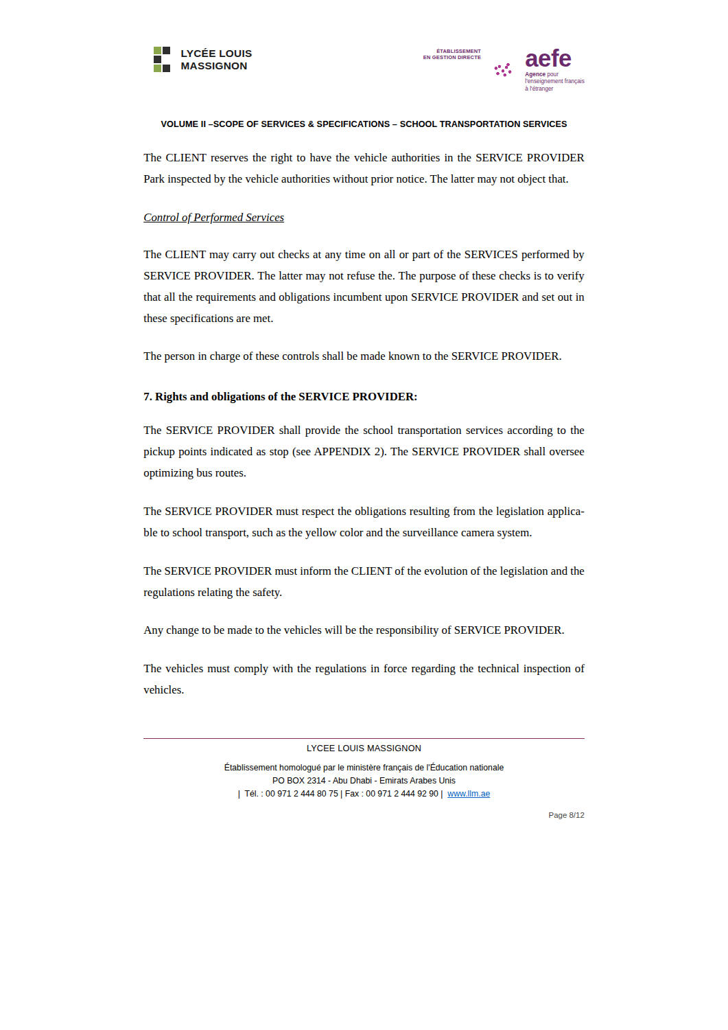LYCÉE LOUIS
MASSIGNON
Établissement
en gestion directe
aefe
Agence pour
l'enseignement français
à l'étranger
VOLUME II –SCOPE OF SERVICES & SPECIFICATIONS – SCHOOL TRANSPORTATION SERVICES
The CLIENT reserves the right to have the vehicle authorities in the SERVICE PROVIDER Park inspected by the vehicle authorities without prior notice. The latter may not object that.
Control of Performed Services
The CLIENT may carry out checks at any time on all or part of the SERVICES performed by SERVICE PROVIDER. The latter may not refuse the. The purpose of these checks is to verify that all the requirements and obligations incumbent upon SERVICE PROVIDER and set out in these specifications are met.
The person in charge of these controls shall be made known to the SERVICE PROVIDER.
7. Rights and obligations of the SERVICE PROVIDER:
The SERVICE PROVIDER shall provide the school transportation services according to the pickup points indicated as stop (see APPENDIX 2). The SERVICE PROVIDER shall oversee optimizing bus routes.
The SERVICE PROVIDER must respect the obligations resulting from the legislation applicable to school transport, such as the yellow color and the surveillance camera system.
The SERVICE PROVIDER must inform the CLIENT of the evolution of the legislation and the regulations relating the safety.
Any change to be made to the vehicles will be the responsibility of SERVICE PROVIDER.
The vehicles must comply with the regulations in force regarding the technical inspection of vehicles.
LYCEE LOUIS MASSIGNON
Établissement homologué par le ministère français de l'Éducation nationale
PO BOX 2314 - Abu Dhabi - Emirats Arabes Unis
| Tél. : 00 971 2 444 80 75 | Fax : 00 971 2 444 92 90 | www.llm.ae
Page 8/12